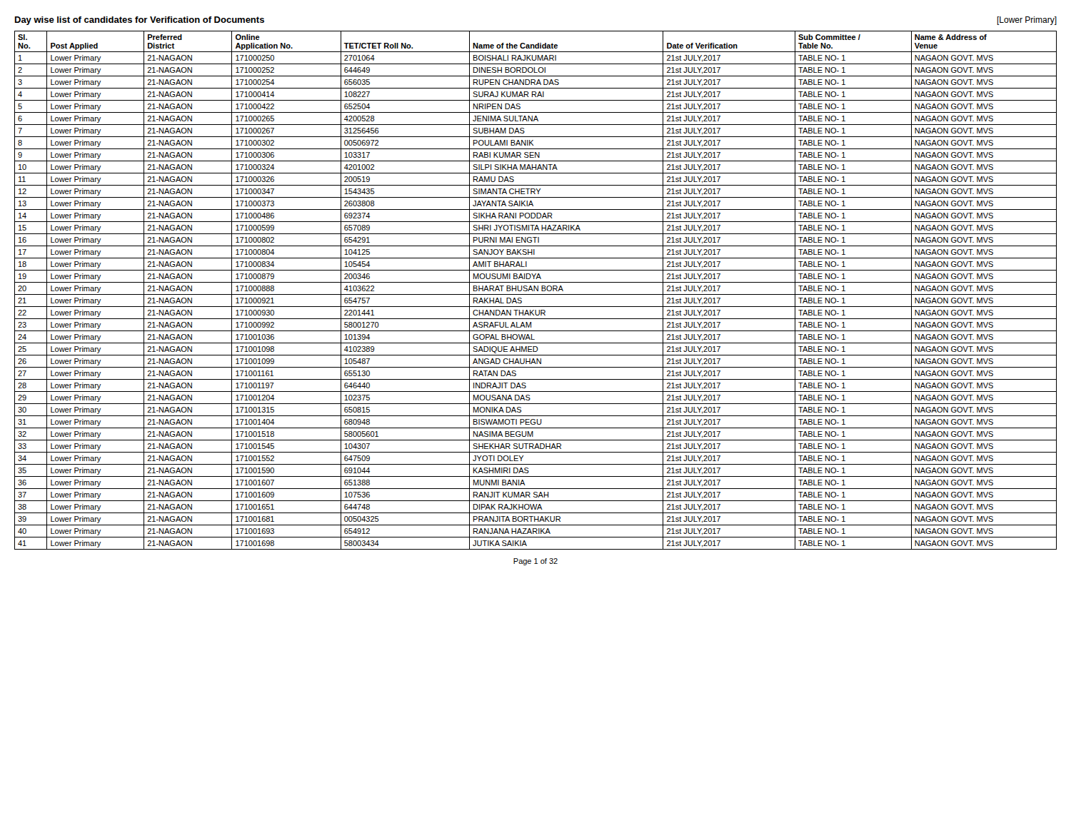Day wise list of candidates for Verification of Documents [Lower Primary]
| Sl. No. | Post Applied | Preferred District | Online Application No. | TET/CTET Roll No. | Name of the Candidate | Date of Verification | Sub Committee / Table No. | Name & Address of Venue |
| --- | --- | --- | --- | --- | --- | --- | --- | --- |
| 1 | Lower Primary | 21-NAGAON | 171000250 | 2701064 | BOISHALI RAJKUMARI | 21st JULY,2017 | TABLE NO- 1 | NAGAON GOVT. MVS |
| 2 | Lower Primary | 21-NAGAON | 171000252 | 644649 | DINESH BORDOLOI | 21st JULY,2017 | TABLE NO- 1 | NAGAON GOVT. MVS |
| 3 | Lower Primary | 21-NAGAON | 171000254 | 656035 | RUPEN CHANDRA DAS | 21st JULY,2017 | TABLE NO- 1 | NAGAON GOVT. MVS |
| 4 | Lower Primary | 21-NAGAON | 171000414 | 108227 | SURAJ KUMAR RAI | 21st JULY,2017 | TABLE NO- 1 | NAGAON GOVT. MVS |
| 5 | Lower Primary | 21-NAGAON | 171000422 | 652504 | NRIPEN DAS | 21st JULY,2017 | TABLE NO- 1 | NAGAON GOVT. MVS |
| 6 | Lower Primary | 21-NAGAON | 171000265 | 4200528 | JENIMA SULTANA | 21st JULY,2017 | TABLE NO- 1 | NAGAON GOVT. MVS |
| 7 | Lower Primary | 21-NAGAON | 171000267 | 31256456 | SUBHAM DAS | 21st JULY,2017 | TABLE NO- 1 | NAGAON GOVT. MVS |
| 8 | Lower Primary | 21-NAGAON | 171000302 | 00506972 | POULAMI BANIK | 21st JULY,2017 | TABLE NO- 1 | NAGAON GOVT. MVS |
| 9 | Lower Primary | 21-NAGAON | 171000306 | 103317 | RABI KUMAR SEN | 21st JULY,2017 | TABLE NO- 1 | NAGAON GOVT. MVS |
| 10 | Lower Primary | 21-NAGAON | 171000324 | 4201002 | SILPI SIKHA MAHANTA | 21st JULY,2017 | TABLE NO- 1 | NAGAON GOVT. MVS |
| 11 | Lower Primary | 21-NAGAON | 171000326 | 200519 | RAMU DAS | 21st JULY,2017 | TABLE NO- 1 | NAGAON GOVT. MVS |
| 12 | Lower Primary | 21-NAGAON | 171000347 | 1543435 | SIMANTA CHETRY | 21st JULY,2017 | TABLE NO- 1 | NAGAON GOVT. MVS |
| 13 | Lower Primary | 21-NAGAON | 171000373 | 2603808 | JAYANTA SAIKIA | 21st JULY,2017 | TABLE NO- 1 | NAGAON GOVT. MVS |
| 14 | Lower Primary | 21-NAGAON | 171000486 | 692374 | SIKHA RANI PODDAR | 21st JULY,2017 | TABLE NO- 1 | NAGAON GOVT. MVS |
| 15 | Lower Primary | 21-NAGAON | 171000599 | 657089 | SHRI JYOTISMITA HAZARIKA | 21st JULY,2017 | TABLE NO- 1 | NAGAON GOVT. MVS |
| 16 | Lower Primary | 21-NAGAON | 171000802 | 654291 | PURNI MAI ENGTI | 21st JULY,2017 | TABLE NO- 1 | NAGAON GOVT. MVS |
| 17 | Lower Primary | 21-NAGAON | 171000804 | 104125 | SANJOY BAKSHI | 21st JULY,2017 | TABLE NO- 1 | NAGAON GOVT. MVS |
| 18 | Lower Primary | 21-NAGAON | 171000834 | 105454 | AMIT BHARALI | 21st JULY,2017 | TABLE NO- 1 | NAGAON GOVT. MVS |
| 19 | Lower Primary | 21-NAGAON | 171000879 | 200346 | MOUSUMI BAIDYA | 21st JULY,2017 | TABLE NO- 1 | NAGAON GOVT. MVS |
| 20 | Lower Primary | 21-NAGAON | 171000888 | 4103622 | BHARAT BHUSAN BORA | 21st JULY,2017 | TABLE NO- 1 | NAGAON GOVT. MVS |
| 21 | Lower Primary | 21-NAGAON | 171000921 | 654757 | RAKHAL DAS | 21st JULY,2017 | TABLE NO- 1 | NAGAON GOVT. MVS |
| 22 | Lower Primary | 21-NAGAON | 171000930 | 2201441 | CHANDAN THAKUR | 21st JULY,2017 | TABLE NO- 1 | NAGAON GOVT. MVS |
| 23 | Lower Primary | 21-NAGAON | 171000992 | 58001270 | ASRAFUL ALAM | 21st JULY,2017 | TABLE NO- 1 | NAGAON GOVT. MVS |
| 24 | Lower Primary | 21-NAGAON | 171001036 | 101394 | GOPAL BHOWAL | 21st JULY,2017 | TABLE NO- 1 | NAGAON GOVT. MVS |
| 25 | Lower Primary | 21-NAGAON | 171001098 | 4102389 | SADIQUE AHMED | 21st JULY,2017 | TABLE NO- 1 | NAGAON GOVT. MVS |
| 26 | Lower Primary | 21-NAGAON | 171001099 | 105487 | ANGAD CHAUHAN | 21st JULY,2017 | TABLE NO- 1 | NAGAON GOVT. MVS |
| 27 | Lower Primary | 21-NAGAON | 171001161 | 655130 | RATAN DAS | 21st JULY,2017 | TABLE NO- 1 | NAGAON GOVT. MVS |
| 28 | Lower Primary | 21-NAGAON | 171001197 | 646440 | INDRAJIT DAS | 21st JULY,2017 | TABLE NO- 1 | NAGAON GOVT. MVS |
| 29 | Lower Primary | 21-NAGAON | 171001204 | 102375 | MOUSANA DAS | 21st JULY,2017 | TABLE NO- 1 | NAGAON GOVT. MVS |
| 30 | Lower Primary | 21-NAGAON | 171001315 | 650815 | MONIKA DAS | 21st JULY,2017 | TABLE NO- 1 | NAGAON GOVT. MVS |
| 31 | Lower Primary | 21-NAGAON | 171001404 | 680948 | BISWAMOTI PEGU | 21st JULY,2017 | TABLE NO- 1 | NAGAON GOVT. MVS |
| 32 | Lower Primary | 21-NAGAON | 171001518 | 58005601 | NASIMA BEGUM | 21st JULY,2017 | TABLE NO- 1 | NAGAON GOVT. MVS |
| 33 | Lower Primary | 21-NAGAON | 171001545 | 104307 | SHEKHAR SUTRADHAR | 21st JULY,2017 | TABLE NO- 1 | NAGAON GOVT. MVS |
| 34 | Lower Primary | 21-NAGAON | 171001552 | 647509 | JYOTI DOLEY | 21st JULY,2017 | TABLE NO- 1 | NAGAON GOVT. MVS |
| 35 | Lower Primary | 21-NAGAON | 171001590 | 691044 | KASHMIRI DAS | 21st JULY,2017 | TABLE NO- 1 | NAGAON GOVT. MVS |
| 36 | Lower Primary | 21-NAGAON | 171001607 | 651388 | MUNMI BANIA | 21st JULY,2017 | TABLE NO- 1 | NAGAON GOVT. MVS |
| 37 | Lower Primary | 21-NAGAON | 171001609 | 107536 | RANJIT KUMAR SAH | 21st JULY,2017 | TABLE NO- 1 | NAGAON GOVT. MVS |
| 38 | Lower Primary | 21-NAGAON | 171001651 | 644748 | DIPAK RAJKHOWA | 21st JULY,2017 | TABLE NO- 1 | NAGAON GOVT. MVS |
| 39 | Lower Primary | 21-NAGAON | 171001681 | 00504325 | PRANJITA BORTHAKUR | 21st JULY,2017 | TABLE NO- 1 | NAGAON GOVT. MVS |
| 40 | Lower Primary | 21-NAGAON | 171001693 | 654912 | RANJANA HAZARIKA | 21st JULY,2017 | TABLE NO- 1 | NAGAON GOVT. MVS |
| 41 | Lower Primary | 21-NAGAON | 171001698 | 58003434 | JUTIKA SAIKIA | 21st JULY,2017 | TABLE NO- 1 | NAGAON GOVT. MVS |
Page 1 of 32